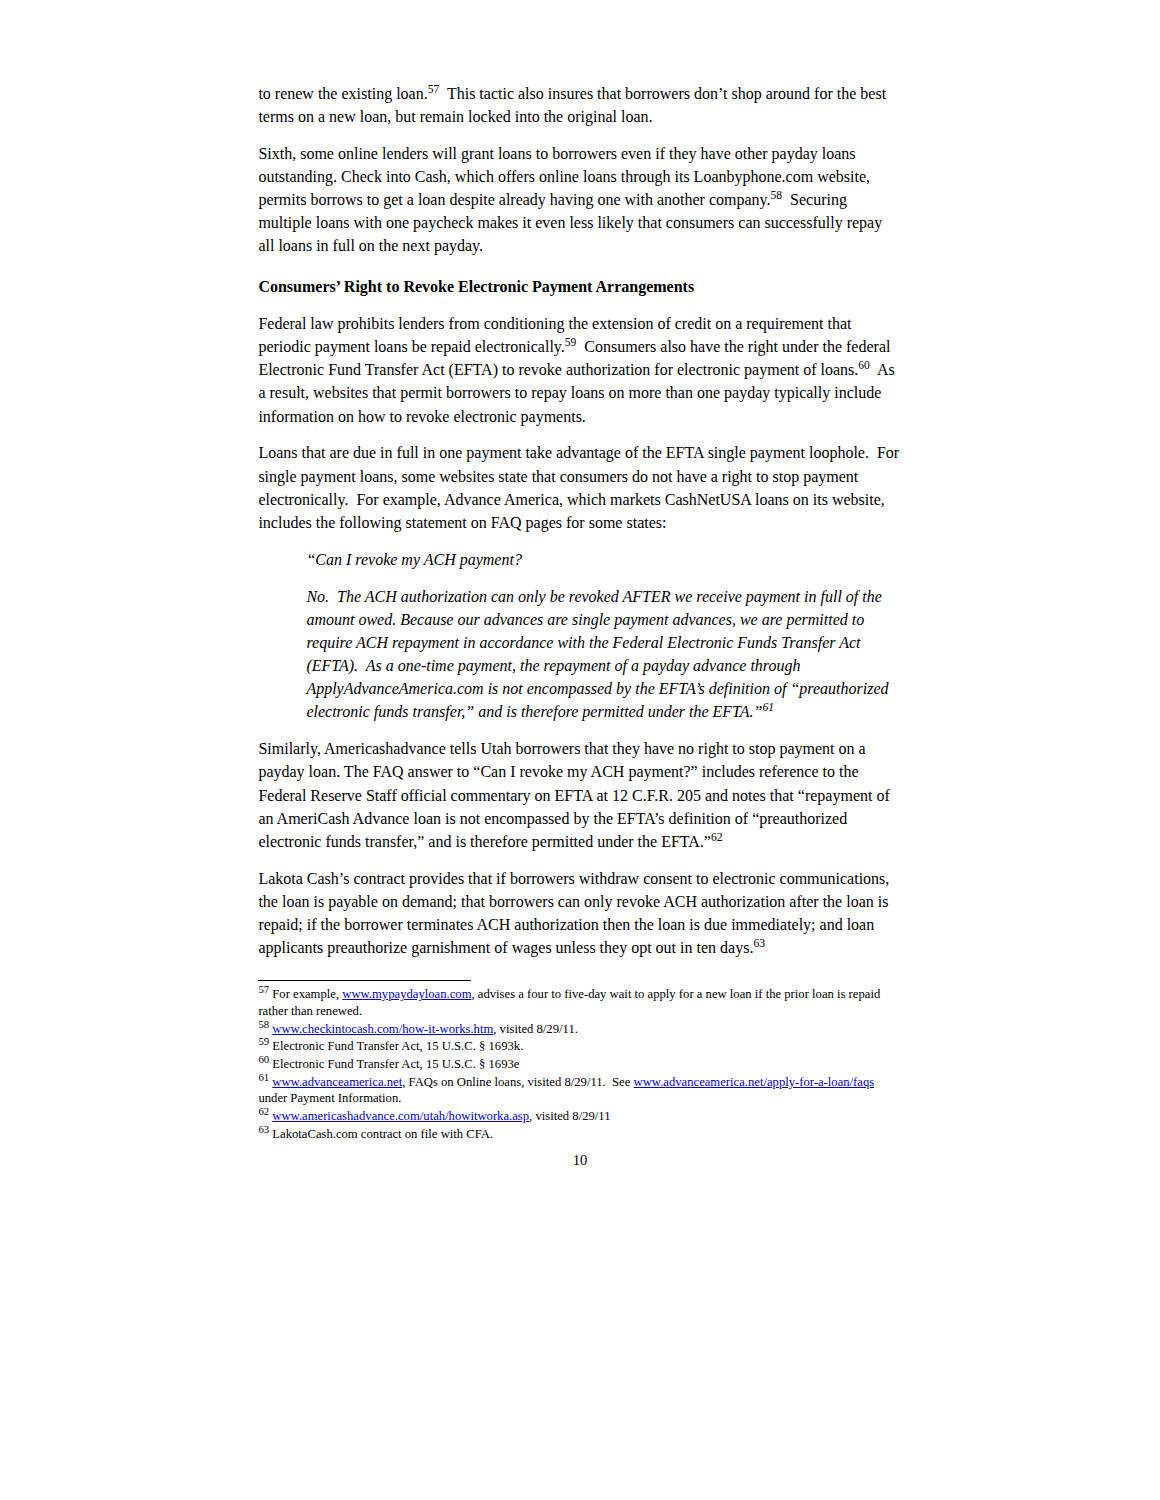to renew the existing loan.57 This tactic also insures that borrowers don’t shop around for the best terms on a new loan, but remain locked into the original loan.
Sixth, some online lenders will grant loans to borrowers even if they have other payday loans outstanding. Check into Cash, which offers online loans through its Loanbyphone.com website, permits borrows to get a loan despite already having one with another company.58 Securing multiple loans with one paycheck makes it even less likely that consumers can successfully repay all loans in full on the next payday.
Consumers’ Right to Revoke Electronic Payment Arrangements
Federal law prohibits lenders from conditioning the extension of credit on a requirement that periodic payment loans be repaid electronically.59 Consumers also have the right under the federal Electronic Fund Transfer Act (EFTA) to revoke authorization for electronic payment of loans.60 As a result, websites that permit borrowers to repay loans on more than one payday typically include information on how to revoke electronic payments.
Loans that are due in full in one payment take advantage of the EFTA single payment loophole. For single payment loans, some websites state that consumers do not have a right to stop payment electronically. For example, Advance America, which markets CashNetUSA loans on its website, includes the following statement on FAQ pages for some states:
“Can I revoke my ACH payment?
No. The ACH authorization can only be revoked AFTER we receive payment in full of the amount owed. Because our advances are single payment advances, we are permitted to require ACH repayment in accordance with the Federal Electronic Funds Transfer Act (EFTA). As a one-time payment, the repayment of a payday advance through ApplyAdvanceAmerica.com is not encompassed by the EFTA’s definition of “preauthorized electronic funds transfer,” and is therefore permitted under the EFTA.”61
Similarly, Americashadvance tells Utah borrowers that they have no right to stop payment on a payday loan. The FAQ answer to “Can I revoke my ACH payment?” includes reference to the Federal Reserve Staff official commentary on EFTA at 12 C.F.R. 205 and notes that “repayment of an AmeriCash Advance loan is not encompassed by the EFTA’s definition of “preauthorized electronic funds transfer,” and is therefore permitted under the EFTA.”62
Lakota Cash’s contract provides that if borrowers withdraw consent to electronic communications, the loan is payable on demand; that borrowers can only revoke ACH authorization after the loan is repaid; if the borrower terminates ACH authorization then the loan is due immediately; and loan applicants preauthorize garnishment of wages unless they opt out in ten days.63
57 For example, www.mypaydayloan.com, advises a four to five-day wait to apply for a new loan if the prior loan is repaid rather than renewed.
58 www.checkintocash.com/how-it-works.htm, visited 8/29/11.
59 Electronic Fund Transfer Act, 15 U.S.C. § 1693k.
60 Electronic Fund Transfer Act, 15 U.S.C. § 1693e
61 www.advanceamerica.net, FAQs on Online loans, visited 8/29/11. See www.advanceamerica.net/apply-for-a-loan/faqs under Payment Information.
62 www.americashadvance.com/utah/howitworka.asp, visited 8/29/11
63 LakotaCash.com contract on file with CFA.
10